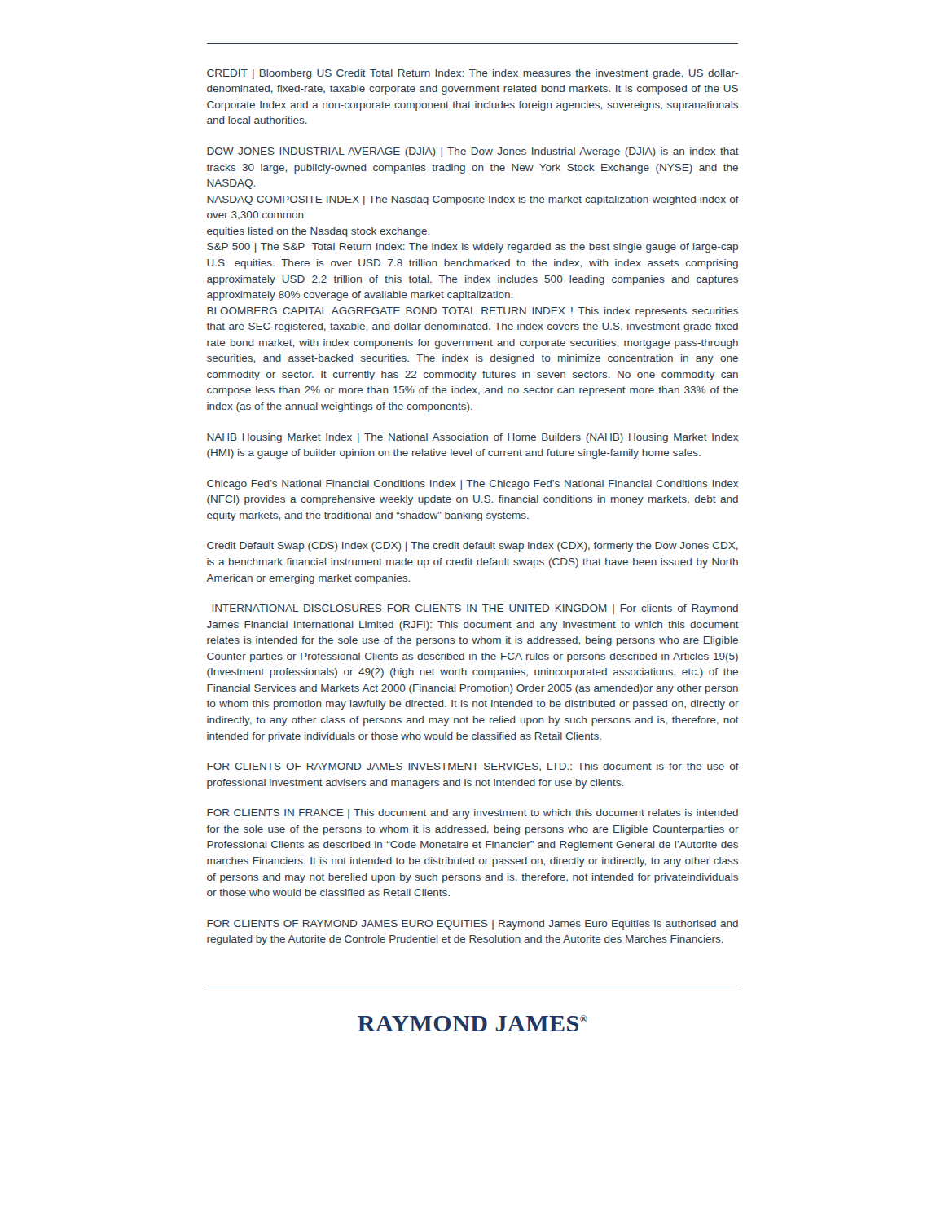CREDIT | Bloomberg US Credit Total Return Index: The index measures the investment grade, US dollar-denominated, fixed-rate, taxable corporate and government related bond markets. It is composed of the US Corporate Index and a non-corporate component that includes foreign agencies, sovereigns, supranationals and local authorities.
DOW JONES INDUSTRIAL AVERAGE (DJIA) | The Dow Jones Industrial Average (DJIA) is an index that tracks 30 large, publicly-owned companies trading on the New York Stock Exchange (NYSE) and the NASDAQ.
NASDAQ COMPOSITE INDEX | The Nasdaq Composite Index is the market capitalization-weighted index of over 3,300 common
equities listed on the Nasdaq stock exchange.
S&P 500 | The S&P Total Return Index: The index is widely regarded as the best single gauge of large-cap U.S. equities. There is over USD 7.8 trillion benchmarked to the index, with index assets comprising approximately USD 2.2 trillion of this total. The index includes 500 leading companies and captures approximately 80% coverage of available market capitalization.
BLOOMBERG CAPITAL AGGREGATE BOND TOTAL RETURN INDEX ! This index represents securities that are SEC-registered, taxable, and dollar denominated. The index covers the U.S. investment grade fixed rate bond market, with index components for government and corporate securities, mortgage pass-through securities, and asset-backed securities. The index is designed to minimize concentration in any one commodity or sector. It currently has 22 commodity futures in seven sectors. No one commodity can compose less than 2% or more than 15% of the index, and no sector can represent more than 33% of the index (as of the annual weightings of the components).
NAHB Housing Market Index | The National Association of Home Builders (NAHB) Housing Market Index (HMI) is a gauge of builder opinion on the relative level of current and future single-family home sales.
Chicago Fed’s National Financial Conditions Index | The Chicago Fed’s National Financial Conditions Index (NFCI) provides a comprehensive weekly update on U.S. financial conditions in money markets, debt and equity markets, and the traditional and “shadow” banking systems.
Credit Default Swap (CDS) Index (CDX) | The credit default swap index (CDX), formerly the Dow Jones CDX, is a benchmark financial instrument made up of credit default swaps (CDS) that have been issued by North American or emerging market companies.
INTERNATIONAL DISCLOSURES FOR CLIENTS IN THE UNITED KINGDOM | For clients of Raymond James Financial International Limited (RJFI): This document and any investment to which this document relates is intended for the sole use of the persons to whom it is addressed, being persons who are Eligible Counter parties or Professional Clients as described in the FCA rules or persons described in Articles 19(5) (Investment professionals) or 49(2) (high net worth companies, unincorporated associations, etc.) of the Financial Services and Markets Act 2000 (Financial Promotion) Order 2005 (as amended)or any other person to whom this promotion may lawfully be directed. It is not intended to be distributed or passed on, directly or indirectly, to any other class of persons and may not be relied upon by such persons and is, therefore, not intended for private individuals or those who would be classified as Retail Clients.
FOR CLIENTS OF RAYMOND JAMES INVESTMENT SERVICES, LTD.: This document is for the use of professional investment advisers and managers and is not intended for use by clients.
FOR CLIENTS IN FRANCE | This document and any investment to which this document relates is intended for the sole use of the persons to whom it is addressed, being persons who are Eligible Counterparties or Professional Clients as described in “Code Monetaire et Financier” and Reglement General de l’Autorite des marches Financiers. It is not intended to be distributed or passed on, directly or indirectly, to any other class of persons and may not berelied upon by such persons and is, therefore, not intended for privateindividuals or those who would be classified as Retail Clients.
FOR CLIENTS OF RAYMOND JAMES EURO EQUITIES | Raymond James Euro Equities is authorised and regulated by the Autorite de Controle Prudentiel et de Resolution and the Autorite des Marches Financiers.
RAYMOND JAMES®